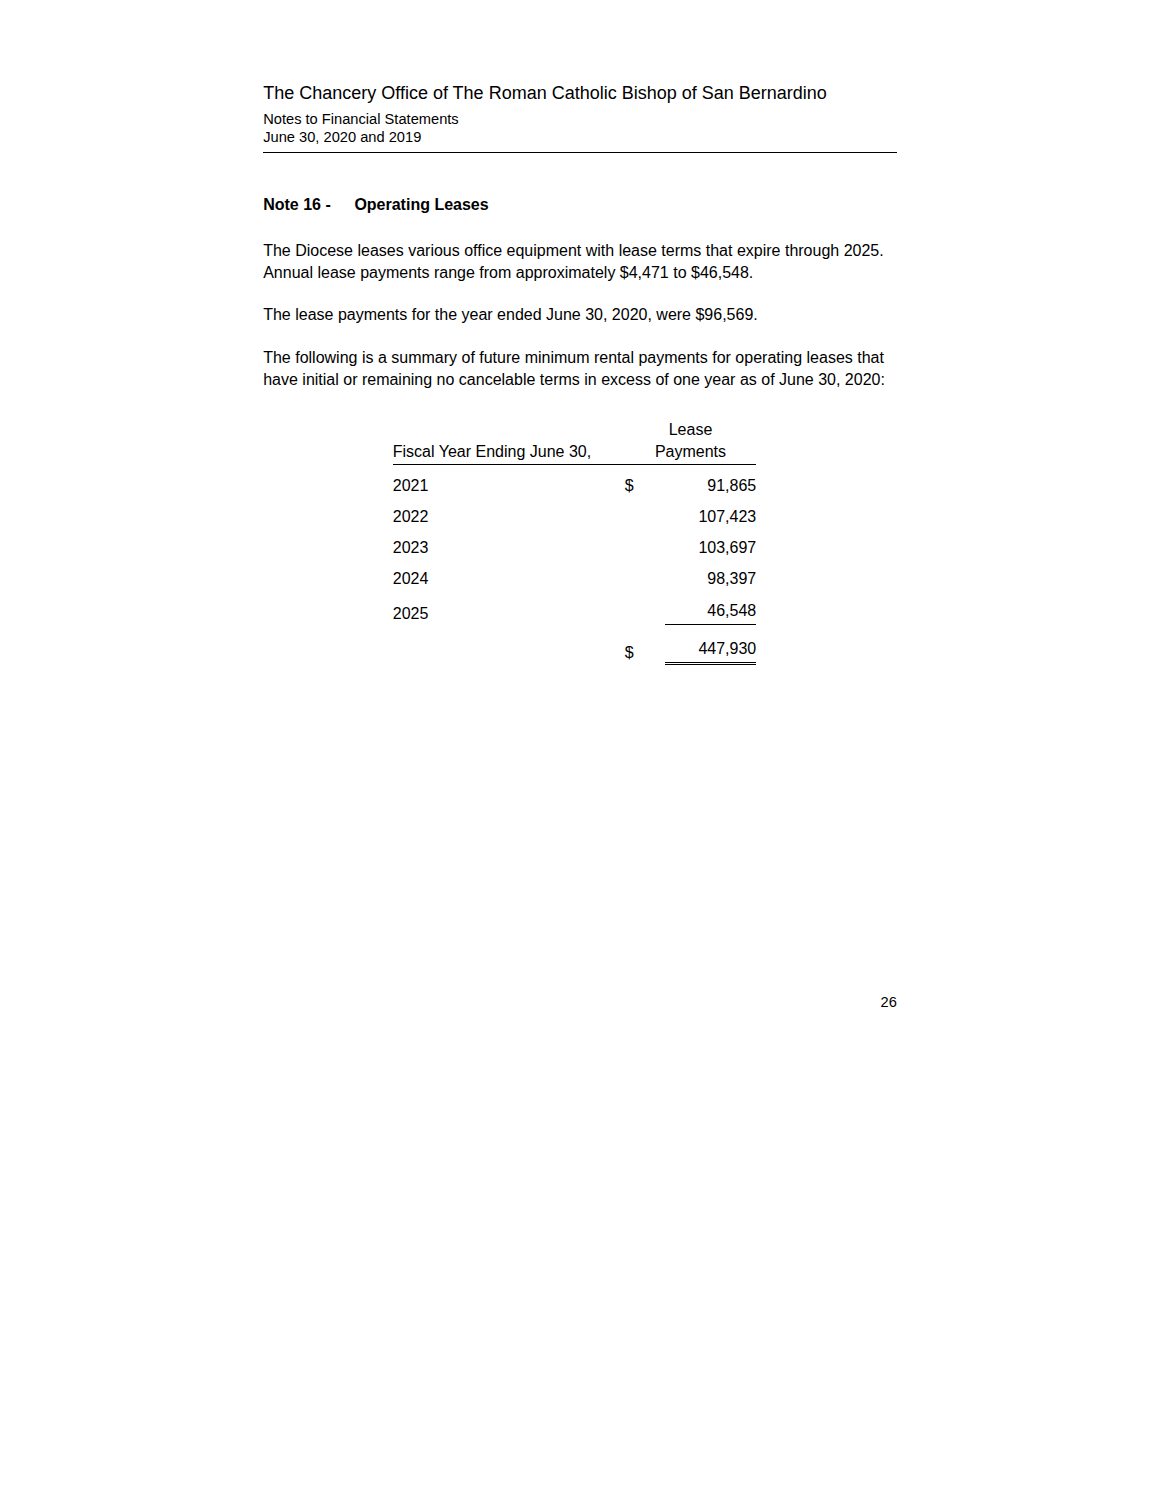The Chancery Office of The Roman Catholic Bishop of San Bernardino
Notes to Financial Statements
June 30, 2020 and 2019
Note 16 -Operating Leases
The Diocese leases various office equipment with lease terms that expire through 2025. Annual lease payments range from approximately $4,471 to $46,548.
The lease payments for the year ended June 30, 2020, were $96,569.
The following is a summary of future minimum rental payments for operating leases that have initial or remaining no cancelable terms in excess of one year as of June 30, 2020:
| | Lease |
| Fiscal Year Ending June 30, | Payments |
| 2021 | $ | 91,865 |
| 2022 | | 107,423 |
| 2023 | | 103,697 |
| 2024 | | 98,397 |
| 2025 | | 46,548 |
| | $ | 447,930 |
26